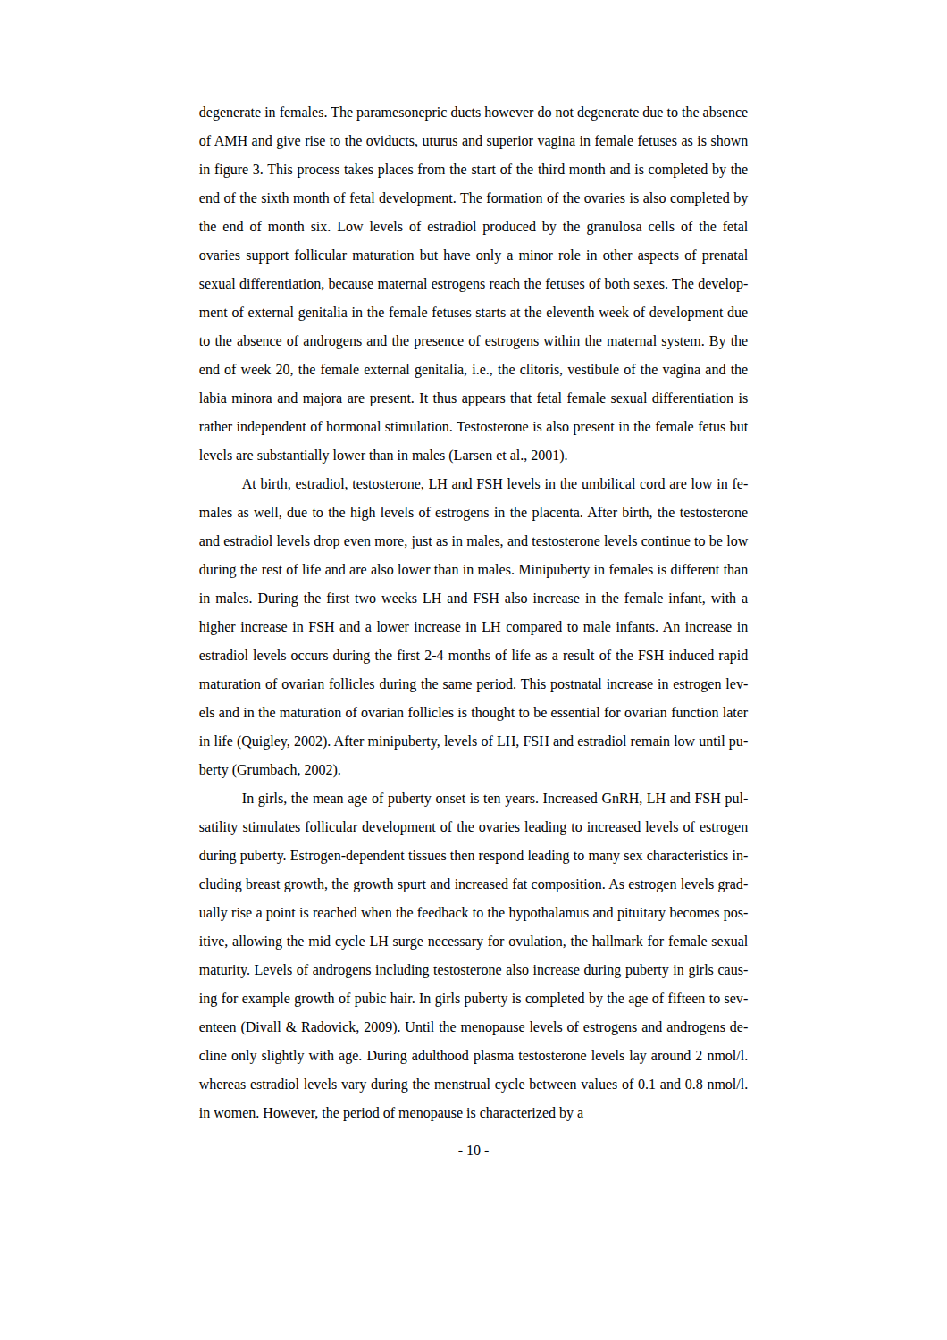degenerate in females. The paramesonepric ducts however do not degenerate due to the absence of AMH and give rise to the oviducts, uturus and superior vagina in female fetuses as is shown in figure 3. This process takes places from the start of the third month and is completed by the end of the sixth month of fetal development. The formation of the ovaries is also completed by the end of month six. Low levels of estradiol produced by the granulosa cells of the fetal ovaries support follicular maturation but have only a minor role in other aspects of prenatal sexual differentiation, because maternal estrogens reach the fetuses of both sexes. The development of external genitalia in the female fetuses starts at the eleventh week of development due to the absence of androgens and the presence of estrogens within the maternal system. By the end of week 20, the female external genitalia, i.e., the clitoris, vestibule of the vagina and the labia minora and majora are present. It thus appears that fetal female sexual differentiation is rather independent of hormonal stimulation. Testosterone is also present in the female fetus but levels are substantially lower than in males (Larsen et al., 2001).
At birth, estradiol, testosterone, LH and FSH levels in the umbilical cord are low in females as well, due to the high levels of estrogens in the placenta. After birth, the testosterone and estradiol levels drop even more, just as in males, and testosterone levels continue to be low during the rest of life and are also lower than in males. Minipuberty in females is different than in males. During the first two weeks LH and FSH also increase in the female infant, with a higher increase in FSH and a lower increase in LH compared to male infants. An increase in estradiol levels occurs during the first 2-4 months of life as a result of the FSH induced rapid maturation of ovarian follicles during the same period. This postnatal increase in estrogen levels and in the maturation of ovarian follicles is thought to be essential for ovarian function later in life (Quigley, 2002). After minipuberty, levels of LH, FSH and estradiol remain low until puberty (Grumbach, 2002).
In girls, the mean age of puberty onset is ten years. Increased GnRH, LH and FSH pulsatility stimulates follicular development of the ovaries leading to increased levels of estrogen during puberty. Estrogen-dependent tissues then respond leading to many sex characteristics including breast growth, the growth spurt and increased fat composition. As estrogen levels gradually rise a point is reached when the feedback to the hypothalamus and pituitary becomes positive, allowing the mid cycle LH surge necessary for ovulation, the hallmark for female sexual maturity. Levels of androgens including testosterone also increase during puberty in girls causing for example growth of pubic hair. In girls puberty is completed by the age of fifteen to seventeen (Divall & Radovick, 2009). Until the menopause levels of estrogens and androgens decline only slightly with age. During adulthood plasma testosterone levels lay around 2 nmol/l. whereas estradiol levels vary during the menstrual cycle between values of 0.1 and 0.8 nmol/l. in women. However, the period of menopause is characterized by a
- 10 -